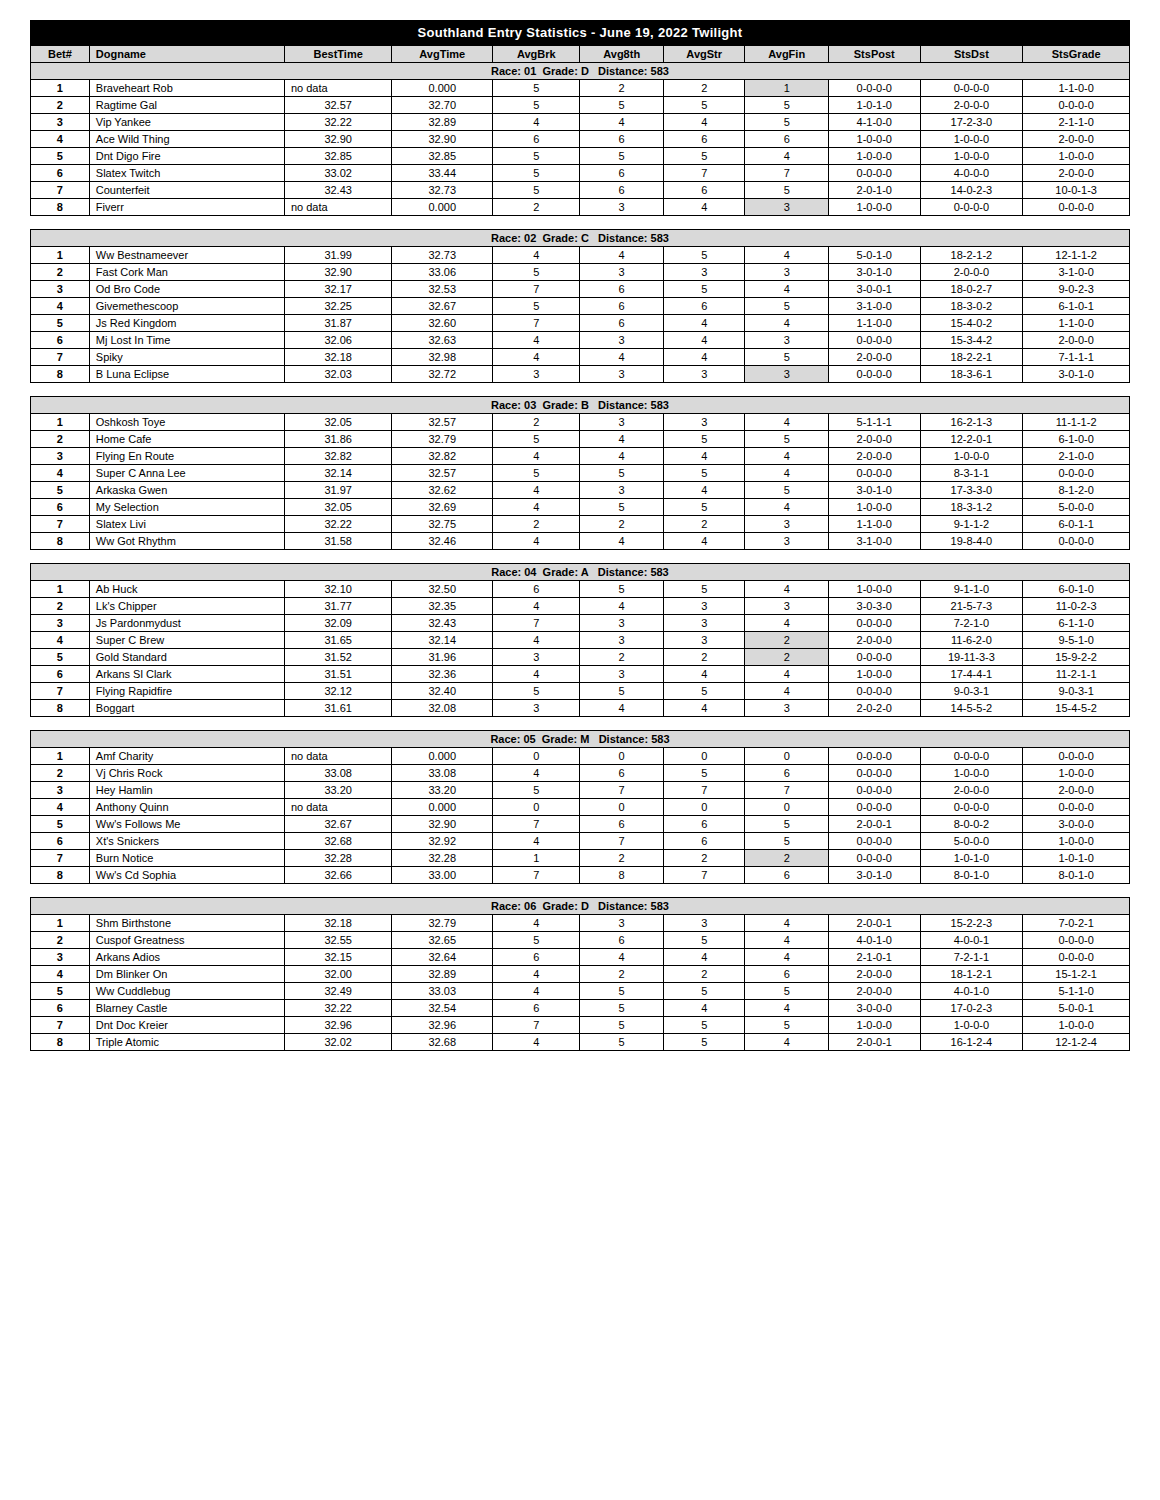Southland Entry Statistics - June 19, 2022 Twilight
| Bet# | Dogname | BestTime | AvgTime | AvgBrk | Avg8th | AvgStr | AvgFin | StsPost | StsDst | StsGrade |
| --- | --- | --- | --- | --- | --- | --- | --- | --- | --- | --- |
| Race: 01 Grade: D Distance: 583 |
| 1 | Braveheart Rob | no data | 0.000 | 5 | 2 | 2 | 1 | 0-0-0-0 | 0-0-0-0 | 1-1-0-0 |
| 2 | Ragtime Gal | 32.57 | 32.70 | 5 | 5 | 5 | 5 | 1-0-1-0 | 2-0-0-0 | 0-0-0-0 |
| 3 | Vip Yankee | 32.22 | 32.89 | 4 | 4 | 4 | 5 | 4-1-0-0 | 17-2-3-0 | 2-1-1-0 |
| 4 | Ace Wild Thing | 32.90 | 32.90 | 6 | 6 | 6 | 6 | 1-0-0-0 | 1-0-0-0 | 2-0-0-0 |
| 5 | Dnt Digo Fire | 32.85 | 32.85 | 5 | 5 | 5 | 4 | 1-0-0-0 | 1-0-0-0 | 1-0-0-0 |
| 6 | Slatex Twitch | 33.02 | 33.44 | 5 | 6 | 7 | 7 | 0-0-0-0 | 4-0-0-0 | 2-0-0-0 |
| 7 | Counterfeit | 32.43 | 32.73 | 5 | 6 | 6 | 5 | 2-0-1-0 | 14-0-2-3 | 10-0-1-3 |
| 8 | Fiverr | no data | 0.000 | 2 | 3 | 4 | 3 | 1-0-0-0 | 0-0-0-0 | 0-0-0-0 |
| Race: 02 Grade: C Distance: 583 |
| 1 | Ww Bestnameever | 31.99 | 32.73 | 4 | 4 | 5 | 4 | 5-0-1-0 | 18-2-1-2 | 12-1-1-2 |
| 2 | Fast Cork Man | 32.90 | 33.06 | 5 | 3 | 3 | 3 | 3-0-1-0 | 2-0-0-0 | 3-1-0-0 |
| 3 | Od Bro Code | 32.17 | 32.53 | 7 | 6 | 5 | 4 | 3-0-0-1 | 18-0-2-7 | 9-0-2-3 |
| 4 | Givemethescoop | 32.25 | 32.67 | 5 | 6 | 6 | 5 | 3-1-0-0 | 18-3-0-2 | 6-1-0-1 |
| 5 | Js Red Kingdom | 31.87 | 32.60 | 7 | 6 | 4 | 4 | 1-1-0-0 | 15-4-0-2 | 1-1-0-0 |
| 6 | Mj Lost In Time | 32.06 | 32.63 | 4 | 3 | 4 | 3 | 0-0-0-0 | 15-3-4-2 | 2-0-0-0 |
| 7 | Spiky | 32.18 | 32.98 | 4 | 4 | 4 | 5 | 2-0-0-0 | 18-2-2-1 | 7-1-1-1 |
| 8 | B Luna Eclipse | 32.03 | 32.72 | 3 | 3 | 3 | 3 | 0-0-0-0 | 18-3-6-1 | 3-0-1-0 |
| Race: 03 Grade: B Distance: 583 |
| 1 | Oshkosh Toye | 32.05 | 32.57 | 2 | 3 | 3 | 4 | 5-1-1-1 | 16-2-1-3 | 11-1-1-2 |
| 2 | Home Cafe | 31.86 | 32.79 | 5 | 4 | 5 | 5 | 2-0-0-0 | 12-2-0-1 | 6-1-0-0 |
| 3 | Flying En Route | 32.82 | 32.82 | 4 | 4 | 4 | 4 | 2-0-0-0 | 1-0-0-0 | 2-1-0-0 |
| 4 | Super C Anna Lee | 32.14 | 32.57 | 5 | 5 | 5 | 4 | 0-0-0-0 | 8-3-1-1 | 0-0-0-0 |
| 5 | Arkaska Gwen | 31.97 | 32.62 | 4 | 3 | 4 | 5 | 3-0-1-0 | 17-3-3-0 | 8-1-2-0 |
| 6 | My Selection | 32.05 | 32.69 | 4 | 5 | 5 | 4 | 1-0-0-0 | 18-3-1-2 | 5-0-0-0 |
| 7 | Slatex Livi | 32.22 | 32.75 | 2 | 2 | 2 | 3 | 1-1-0-0 | 9-1-1-2 | 6-0-1-1 |
| 8 | Ww Got Rhythm | 31.58 | 32.46 | 4 | 4 | 4 | 3 | 3-1-0-0 | 19-8-4-0 | 0-0-0-0 |
| Race: 04 Grade: A Distance: 583 |
| 1 | Ab Huck | 32.10 | 32.50 | 6 | 5 | 5 | 4 | 1-0-0-0 | 9-1-1-0 | 6-0-1-0 |
| 2 | Lk's Chipper | 31.77 | 32.35 | 4 | 4 | 3 | 3 | 3-0-3-0 | 21-5-7-3 | 11-0-2-3 |
| 3 | Js Pardonmydust | 32.09 | 32.43 | 7 | 3 | 3 | 4 | 0-0-0-0 | 7-2-1-0 | 6-1-1-0 |
| 4 | Super C Brew | 31.65 | 32.14 | 4 | 3 | 3 | 2 | 2-0-0-0 | 11-6-2-0 | 9-5-1-0 |
| 5 | Gold Standard | 31.52 | 31.96 | 3 | 2 | 2 | 2 | 0-0-0-0 | 19-11-3-3 | 15-9-2-2 |
| 6 | Arkans Sl Clark | 31.51 | 32.36 | 4 | 3 | 4 | 4 | 1-0-0-0 | 17-4-4-1 | 11-2-1-1 |
| 7 | Flying Rapidfire | 32.12 | 32.40 | 5 | 5 | 5 | 4 | 0-0-0-0 | 9-0-3-1 | 9-0-3-1 |
| 8 | Boggart | 31.61 | 32.08 | 3 | 4 | 4 | 3 | 2-0-2-0 | 14-5-5-2 | 15-4-5-2 |
| Race: 05 Grade: M Distance: 583 |
| 1 | Amf Charity | no data | 0.000 | 0 | 0 | 0 | 0 | 0-0-0-0 | 0-0-0-0 | 0-0-0-0 |
| 2 | Vj Chris Rock | 33.08 | 33.08 | 4 | 6 | 5 | 6 | 0-0-0-0 | 1-0-0-0 | 1-0-0-0 |
| 3 | Hey Hamlin | 33.20 | 33.20 | 5 | 7 | 7 | 7 | 0-0-0-0 | 2-0-0-0 | 2-0-0-0 |
| 4 | Anthony Quinn | no data | 0.000 | 0 | 0 | 0 | 0 | 0-0-0-0 | 0-0-0-0 | 0-0-0-0 |
| 5 | Ww's Follows Me | 32.67 | 32.90 | 7 | 6 | 6 | 5 | 2-0-0-1 | 8-0-0-2 | 3-0-0-0 |
| 6 | Xt's Snickers | 32.68 | 32.92 | 4 | 7 | 6 | 5 | 0-0-0-0 | 5-0-0-0 | 1-0-0-0 |
| 7 | Burn Notice | 32.28 | 32.28 | 1 | 2 | 2 | 2 | 0-0-0-0 | 1-0-1-0 | 1-0-1-0 |
| 8 | Ww's Cd Sophia | 32.66 | 33.00 | 7 | 8 | 7 | 6 | 3-0-1-0 | 8-0-1-0 | 8-0-1-0 |
| Race: 06 Grade: D Distance: 583 |
| 1 | Shm Birthstone | 32.18 | 32.79 | 4 | 3 | 3 | 4 | 2-0-0-1 | 15-2-2-3 | 7-0-2-1 |
| 2 | Cuspof Greatness | 32.55 | 32.65 | 5 | 6 | 5 | 4 | 4-0-1-0 | 4-0-0-1 | 0-0-0-0 |
| 3 | Arkans Adios | 32.15 | 32.64 | 6 | 4 | 4 | 4 | 2-1-0-1 | 7-2-1-1 | 0-0-0-0 |
| 4 | Dm Blinker On | 32.00 | 32.89 | 4 | 2 | 2 | 6 | 2-0-0-0 | 18-1-2-1 | 15-1-2-1 |
| 5 | Ww Cuddlebug | 32.49 | 33.03 | 4 | 5 | 5 | 5 | 2-0-0-0 | 4-0-1-0 | 5-1-1-0 |
| 6 | Blarney Castle | 32.22 | 32.54 | 6 | 5 | 4 | 4 | 3-0-0-0 | 17-0-2-3 | 5-0-0-1 |
| 7 | Dnt Doc Kreier | 32.96 | 32.96 | 7 | 5 | 5 | 5 | 1-0-0-0 | 1-0-0-0 | 1-0-0-0 |
| 8 | Triple Atomic | 32.02 | 32.68 | 4 | 5 | 5 | 4 | 2-0-0-1 | 16-1-2-4 | 12-1-2-4 |